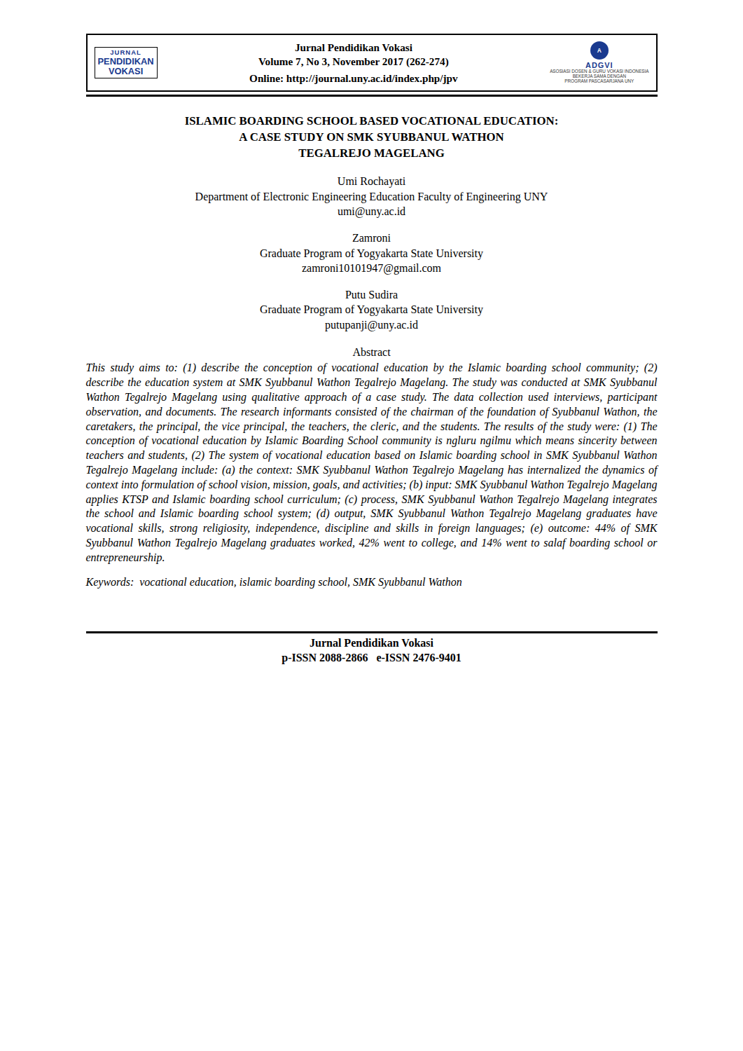JURNAL PENDIDIKAN VOKASI
Jurnal Pendidikan Vokasi
Volume 7, No 3, November 2017 (262-274)
Online: http://journal.uny.ac.id/index.php/jpv
A
ADGVI
ASOSIASI DOSEN & GURU VOKASI INDONESIA
BEKERJA SAMA DENGAN
PROGRAM PASCASARJANA UNY
Islamic Boarding School Based Vocational Education:
A Case Study on SMK Syubbanul Wathon
Tegalrejo Magelang
Umi Rochayati
Department of Electronic Engineering Education Faculty of Engineering UNY
umi@uny.ac.id
Zamroni
Graduate Program of Yogyakarta State University
zamroni10101947@gmail.com
Putu Sudira
Graduate Program of Yogyakarta State University
putupanji@uny.ac.id
Abstract
This study aims to: (1) describe the conception of vocational education by the Islamic boarding school community; (2) describe the education system at SMK Syubbanul Wathon Tegalrejo Magelang. The study was conducted at SMK Syubbanul Wathon Tegalrejo Magelang using qualitative approach of a case study. The data collection used interviews, participant observation, and documents. The research informants consisted of the chairman of the foundation of Syubbanul Wathon, the caretakers, the principal, the vice principal, the teachers, the cleric, and the students. The results of the study were: (1) The conception of vocational education by Islamic Boarding School community is ngluru ngilmu which means sincerity between teachers and students, (2) The system of vocational education based on Islamic boarding school in SMK Syubbanul Wathon Tegalrejo Magelang include: (a) the context: SMK Syubbanul Wathon Tegalrejo Magelang has internalized the dynamics of context into formulation of school vision, mission, goals, and activities; (b) input: SMK Syubbanul Wathon Tegalrejo Magelang applies KTSP and Islamic boarding school curriculum; (c) process, SMK Syubbanul Wathon Tegalrejo Magelang integrates the school and Islamic boarding school system; (d) output, SMK Syubbanul Wathon Tegalrejo Magelang graduates have vocational skills, strong religiosity, independence, discipline and skills in foreign languages; (e) outcome: 44% of SMK Syubbanul Wathon Tegalrejo Magelang graduates worked, 42% went to college, and 14% went to salaf boarding school or entrepreneurship.
Keywords: vocational education, islamic boarding school, SMK Syubbanul Wathon
Jurnal Pendidikan Vokasi
p-ISSN 2088-2866 e-ISSN 2476-9401